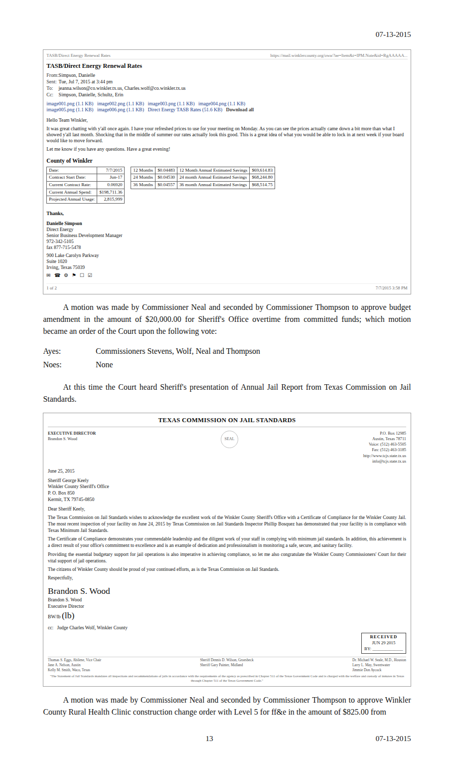07-13-2015
TASB/Direct Energy Renewal Rates https://mail.winklercounty.org/owa/?ae=Item&t=IPM.Note&id=RgAAAAA...
TASB/Direct Energy Renewal Rates
From: Simpson, Danielle
Sent: Tue, Jul 7, 2015 at 3:44 pm
To: jeanna.wilson@co.winkler.tx.us, Charles.wolf@co.winkler.tx.us
Cc: Simpson, Danielle, Schultz, Erin
image001.png (1.1 KB) image002.png (1.1 KB) image003.png (1.1 KB) image004.png (1.1 KB)
image005.png (1.1 KB) image006.png (1.1 KB) Direct Energy TASB Rates (51.6 KB) Download all
Hello Team Winkler,
It was great chatting with y'all once again. I have your refreshed prices to use for your meeting on Monday. As you can see the prices actually came down a bit more than what I showed y'all last month. Shocking that in the middle of summer our rates actually look this good. This is a great idea of what you would be able to lock in at next week if your board would like to move forward.
Let me know if you have any questions. Have a great evening!
County of Winkler
| Date: | 7/7/2015 |
| Contract Start Date: | Jun-17 |
| Current Contract Rate: | 0.06920 |
| Current Annual Spend: | $198,711.36 |
| Projected Annual Usage: | 2,815,999 |
| 12 Months | $0.04483 | 12 Month Annual Estimated Savings | $69,614.83 |
| 24 Months | $0.04530 | 24 month Annual Estimated Savings | $68,244.80 |
| 36 Months | $0.04557 | 36 month Annual Estimated Savings | $68,514.75 |
Thanks,
Danielle Simpson
Direct Energy
Senior Business Development Manager
972-342-5105
fax 877-715-5478
900 Lake Carolyn Parkway
Suite 1020
Irving, Texas 75039
✉ ☎ ⚙ ⚑ ☐ ☑
1 of 2 7/7/2015 3:58 PM
A motion was made by Commissioner Neal and seconded by Commissioner Thompson to approve budget amendment in the amount of $20,000.00 for Sheriff's Office overtime from committed funds; which motion became an order of the Court upon the following vote:
| Ayes: | Commissioners Stevens, Wolf, Neal and Thompson |
| Noes: | None |
At this time the Court heard Sheriff's presentation of Annual Jail Report from Texas Commission on Jail Standards.
TEXAS COMMISSION ON JAIL STANDARDS
EXECUTIVE DIRECTOR
Brandon S. Wood
SEAL
P.O. Box 12985
Austin, Texas 78711
Voice: (512) 463-5505
Fax: (512) 463-3185
http://www.tcjs.state.tx.us
info@tcjs.state.tx.us
June 25, 2015
Sheriff George Keely
Winkler County Sheriff's Office
P. O. Box 850
Kermit, TX 79745-0850
Dear Sheriff Keely,
The Texas Commission on Jail Standards wishes to acknowledge the excellent work of the Winkler County Sheriff's Office with a Certificate of Compliance for the Winkler County Jail. The most recent inspection of your facility on June 24, 2015 by Texas Commission on Jail Standards Inspector Phillip Bosquez has demonstrated that your facility is in compliance with Texas Minimum Jail Standards.
The Certificate of Compliance demonstrates your commendable leadership and the diligent work of your staff in complying with minimum jail standards. In addition, this achievement is a direct result of your office's commitment to excellence and is an example of dedication and professionalism in monitoring a safe, secure, and sanitary facility.
Providing the essential budgetary support for jail operations is also imperative in achieving compliance, so let me also congratulate the Winkler County Commissioners' Court for their vital support of jail operations.
The citizens of Winkler County should be proud of your continued efforts, as is the Texas Commission on Jail Standards.
Respectfully,
Brandon S. Wood
Brandon S. Wood
Executive Director
BW/lb (lb)
cc: Judge Charles Wolf, Winkler County
RECEIVED
JUN 29 2015
BY: ______________
Thomas S. Eggs, Abilene, Vice Chair
Jane A. Nelson, Austin
Kelly M. Smith, Waco, Texas
Sheriff Dennis D. Wilson, Groesbeck
Sheriff Gary Painter, Midland
Dr. Michael W. Seale, M.D., Houston
Larry L. May, Sweetwater
Jimmie Don Aycock
"The Statement of Jail Standards mandates all inspections and recommendations of jails in accordance with the requirements of the agency as prescribed in Chapter 511 of the Texas Government Code and is charged with the welfare and custody of inmates in Texas through Chapter 511 of the Texas Government Code."
A motion was made by Commissioner Neal and seconded by Commissioner Thompson to approve Winkler County Rural Health Clinic construction change order with Level 5 for ff&e in the amount of $825.00 from
13 07-13-2015